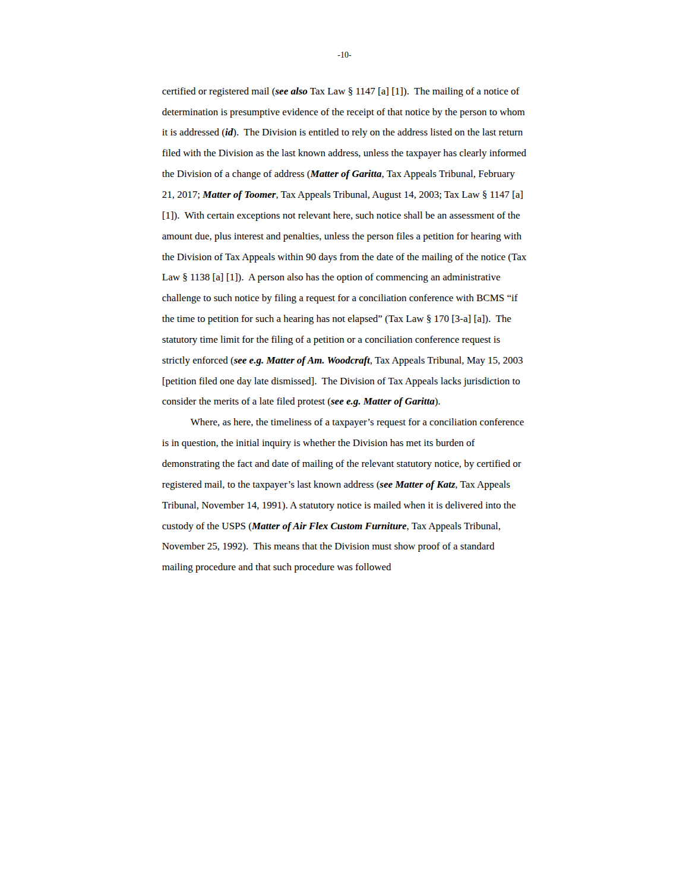-10-
certified or registered mail (see also Tax Law § 1147 [a] [1]). The mailing of a notice of determination is presumptive evidence of the receipt of that notice by the person to whom it is addressed (id). The Division is entitled to rely on the address listed on the last return filed with the Division as the last known address, unless the taxpayer has clearly informed the Division of a change of address (Matter of Garitta, Tax Appeals Tribunal, February 21, 2017; Matter of Toomer, Tax Appeals Tribunal, August 14, 2003; Tax Law § 1147 [a] [1]). With certain exceptions not relevant here, such notice shall be an assessment of the amount due, plus interest and penalties, unless the person files a petition for hearing with the Division of Tax Appeals within 90 days from the date of the mailing of the notice (Tax Law § 1138 [a] [1]). A person also has the option of commencing an administrative challenge to such notice by filing a request for a conciliation conference with BCMS “if the time to petition for such a hearing has not elapsed” (Tax Law § 170 [3-a] [a]). The statutory time limit for the filing of a petition or a conciliation conference request is strictly enforced (see e.g. Matter of Am. Woodcraft, Tax Appeals Tribunal, May 15, 2003 [petition filed one day late dismissed]. The Division of Tax Appeals lacks jurisdiction to consider the merits of a late filed protest (see e.g. Matter of Garitta).
Where, as here, the timeliness of a taxpayer’s request for a conciliation conference is in question, the initial inquiry is whether the Division has met its burden of demonstrating the fact and date of mailing of the relevant statutory notice, by certified or registered mail, to the taxpayer’s last known address (see Matter of Katz, Tax Appeals Tribunal, November 14, 1991). A statutory notice is mailed when it is delivered into the custody of the USPS (Matter of Air Flex Custom Furniture, Tax Appeals Tribunal, November 25, 1992). This means that the Division must show proof of a standard mailing procedure and that such procedure was followed